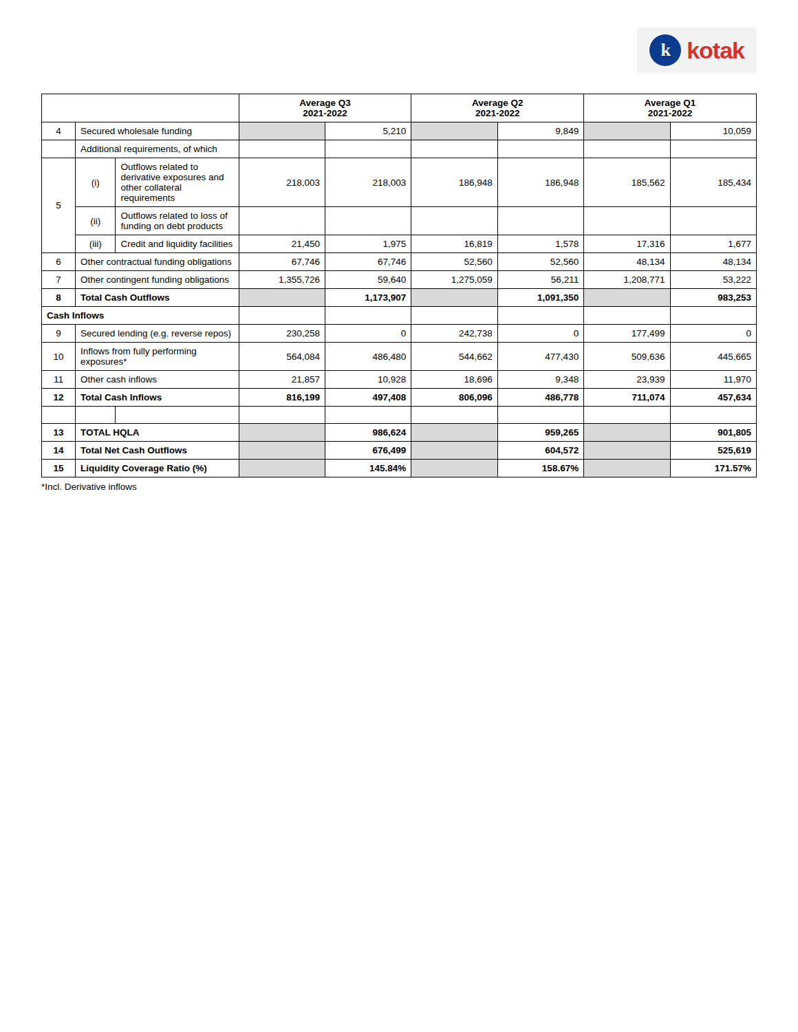kkotak
| | Average Q3 2021-2022 | Average Q2 2021-2022 | Average Q1 2021-2022 |
| --- | --- | --- | --- |
| 4 | Secured wholesale funding | | 5,210 | | 9,849 | | 10,059 |
| | Additional requirements, of which | | | | | | |
| 5 | (i) | Outflows related to derivative exposures and other collateral requirements | 218,003 | 218,003 | 186,948 | 186,948 | 185,562 | 185,434 |
| (ii) | Outflows related to loss of funding on debt products | | | | | | |
| (iii) | Credit and liquidity facilities | 21,450 | 1,975 | 16,819 | 1,578 | 17,316 | 1,677 |
| 6 | Other contractual funding obligations | 67,746 | 67,746 | 52,560 | 52,560 | 48,134 | 48,134 |
| 7 | Other contingent funding obligations | 1,355,726 | 59,640 | 1,275,059 | 56,211 | 1,208,771 | 53,222 |
| 8 | Total Cash Outflows | | 1,173,907 | | 1,091,350 | | 983,253 |
| Cash Inflows | | | | | | |
| 9 | Secured lending (e.g. reverse repos) | 230,258 | 0 | 242,738 | 0 | 177,499 | 0 |
| 10 | Inflows from fully performing exposures* | 564,084 | 486,480 | 544,662 | 477,430 | 509,636 | 445,665 |
| 11 | Other cash inflows | 21,857 | 10,928 | 18,696 | 9,348 | 23,939 | 11,970 |
| 12 | Total Cash Inflows | 816,199 | 497,408 | 806,096 | 486,778 | 711,074 | 457,634 |
| 13 | TOTAL HQLA | | 986,624 | | 959,265 | | 901,805 |
| 14 | Total Net Cash Outflows | | 676,499 | | 604,572 | | 525,619 |
| 15 | Liquidity Coverage Ratio (%) | | 145.84% | | 158.67% | | 171.57% |
*Incl. Derivative inflows